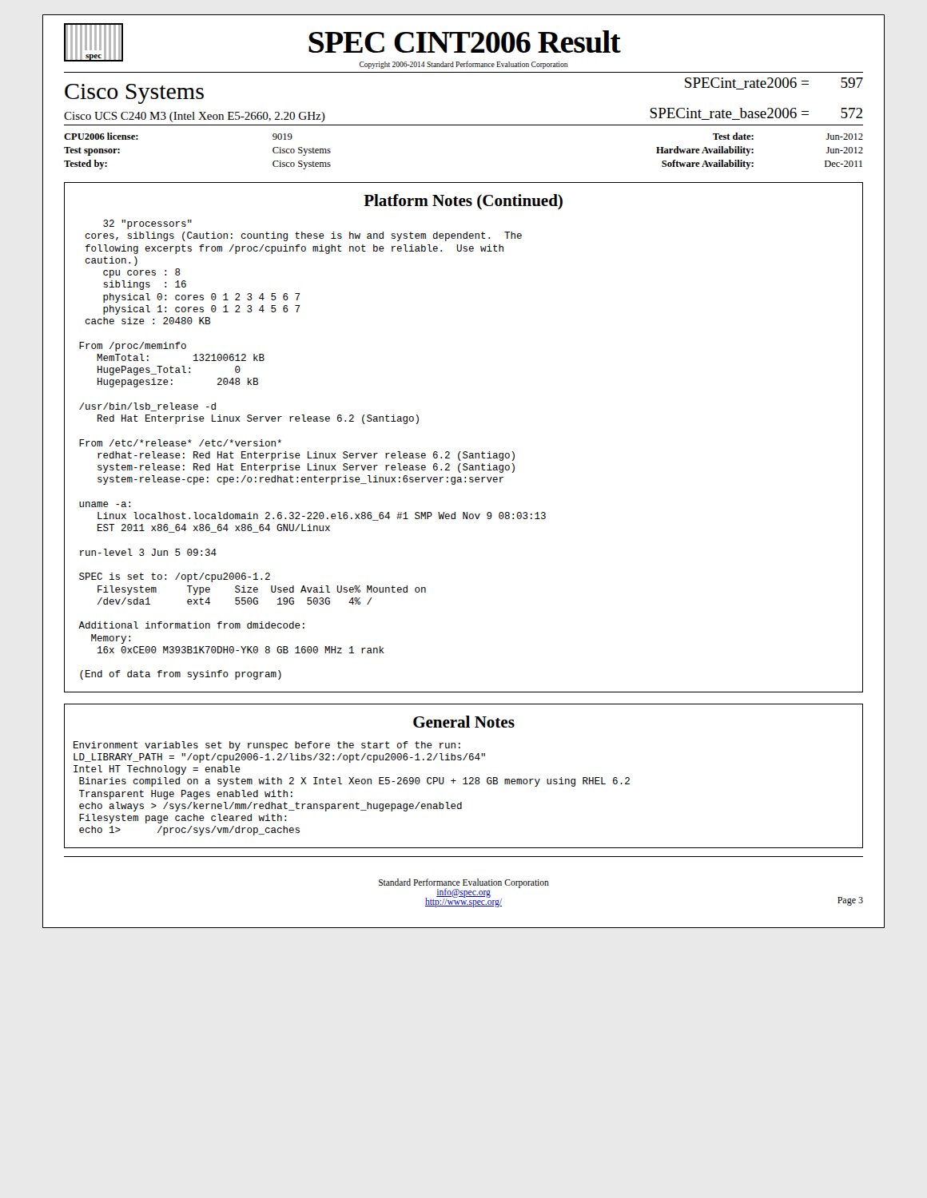spec
SPEC CINT2006 Result
Copyright 2006-2014 Standard Performance Evaluation Corporation
Cisco Systems
SPECint_rate2006 = 597
Cisco UCS C240 M3 (Intel Xeon E5-2660, 2.20 GHz)
SPECint_rate_base2006 = 572
| CPU2006 license: | 9019 | Test date: | Jun-2012 |
| Test sponsor: | Cisco Systems | Hardware Availability: | Jun-2012 |
| Tested by: | Cisco Systems | Software Availability: | Dec-2011 |
Platform Notes (Continued)
     32 "processors"
  cores, siblings (Caution: counting these is hw and system dependent.  The
  following excerpts from /proc/cpuinfo might not be reliable.  Use with
  caution.)
     cpu cores : 8
     siblings  : 16
     physical 0: cores 0 1 2 3 4 5 6 7
     physical 1: cores 0 1 2 3 4 5 6 7
  cache size : 20480 KB

 From /proc/meminfo
    MemTotal:       132100612 kB
    HugePages_Total:       0
    Hugepagesize:       2048 kB

 /usr/bin/lsb_release -d
    Red Hat Enterprise Linux Server release 6.2 (Santiago)

 From /etc/*release* /etc/*version*
    redhat-release: Red Hat Enterprise Linux Server release 6.2 (Santiago)
    system-release: Red Hat Enterprise Linux Server release 6.2 (Santiago)
    system-release-cpe: cpe:/o:redhat:enterprise_linux:6server:ga:server

 uname -a:
    Linux localhost.localdomain 2.6.32-220.el6.x86_64 #1 SMP Wed Nov 9 08:03:13
    EST 2011 x86_64 x86_64 x86_64 GNU/Linux

 run-level 3 Jun 5 09:34

 SPEC is set to: /opt/cpu2006-1.2
    Filesystem     Type    Size  Used Avail Use% Mounted on
    /dev/sda1      ext4    550G   19G  503G   4% /

 Additional information from dmidecode:
   Memory:
    16x 0xCE00 M393B1K70DH0-YK0 8 GB 1600 MHz 1 rank

 (End of data from sysinfo program)
General Notes
Environment variables set by runspec before the start of the run:
LD_LIBRARY_PATH = "/opt/cpu2006-1.2/libs/32:/opt/cpu2006-1.2/libs/64"
Intel HT Technology = enable
 Binaries compiled on a system with 2 X Intel Xeon E5-2690 CPU + 128 GB memory using RHEL 6.2
 Transparent Huge Pages enabled with:
 echo always > /sys/kernel/mm/redhat_transparent_hugepage/enabled
 Filesystem page cache cleared with:
 echo 1>      /proc/sys/vm/drop_caches
Standard Performance Evaluation Corporation
info@spec.org
http://www.spec.org/ Page 3